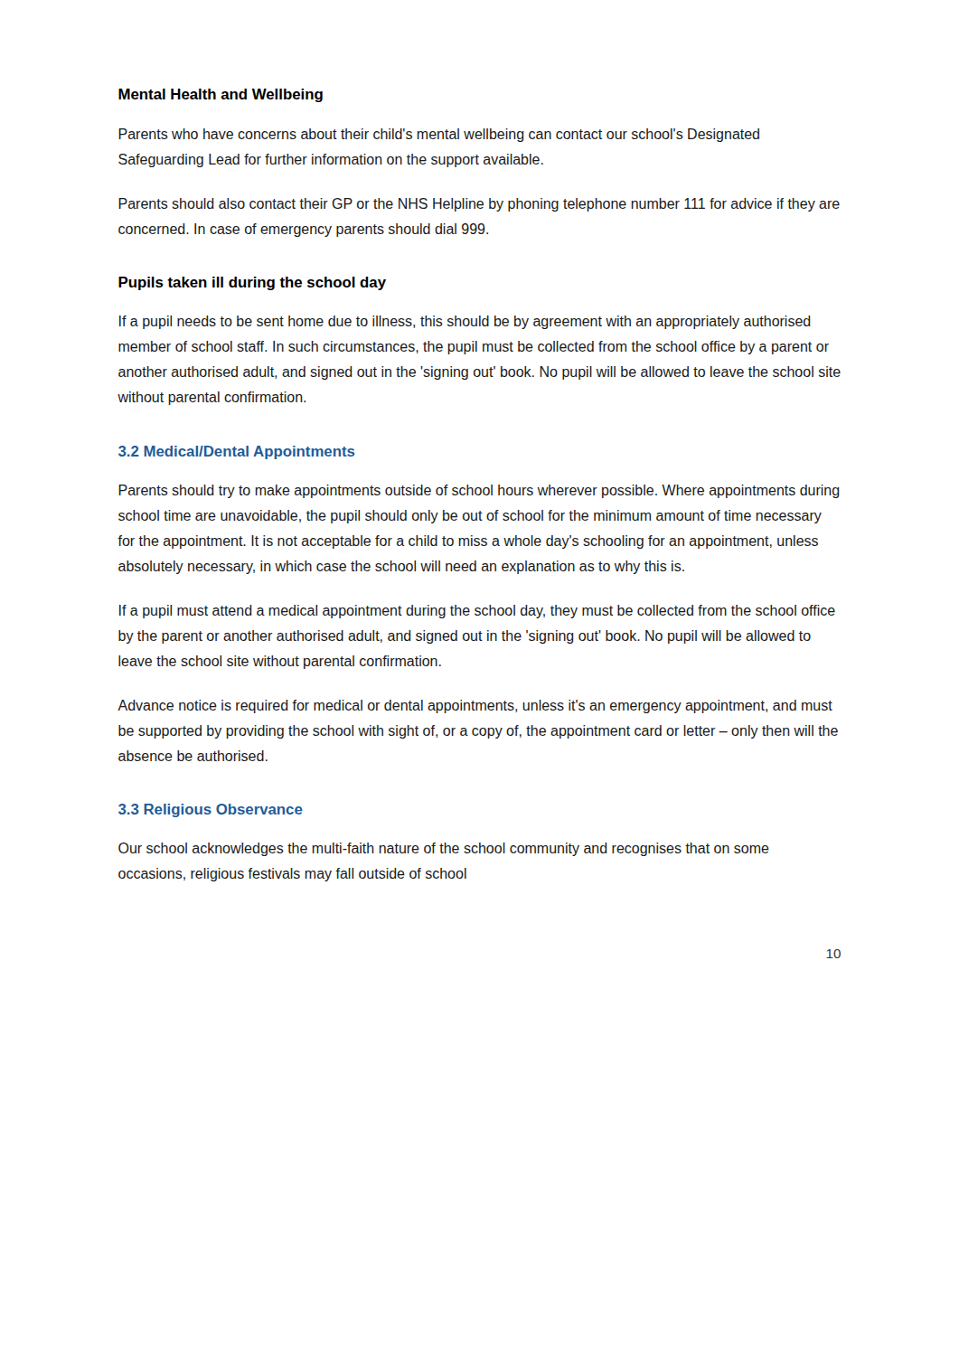Mental Health and Wellbeing
Parents who have concerns about their child's mental wellbeing can contact our school's Designated Safeguarding Lead for further information on the support available.
Parents should also contact their GP or the NHS Helpline by phoning telephone number 111 for advice if they are concerned. In case of emergency parents should dial 999.
Pupils taken ill during the school day
If a pupil needs to be sent home due to illness, this should be by agreement with an appropriately authorised member of school staff. In such circumstances, the pupil must be collected from the school office by a parent or another authorised adult, and signed out in the 'signing out' book. No pupil will be allowed to leave the school site without parental confirmation.
3.2 Medical/Dental Appointments
Parents should try to make appointments outside of school hours wherever possible. Where appointments during school time are unavoidable, the pupil should only be out of school for the minimum amount of time necessary for the appointment. It is not acceptable for a child to miss a whole day's schooling for an appointment, unless absolutely necessary, in which case the school will need an explanation as to why this is.
If a pupil must attend a medical appointment during the school day, they must be collected from the school office by the parent or another authorised adult, and signed out in the 'signing out' book. No pupil will be allowed to leave the school site without parental confirmation.
Advance notice is required for medical or dental appointments, unless it's an emergency appointment, and must be supported by providing the school with sight of, or a copy of, the appointment card or letter – only then will the absence be authorised.
3.3 Religious Observance
Our school acknowledges the multi-faith nature of the school community and recognises that on some occasions, religious festivals may fall outside of school
10